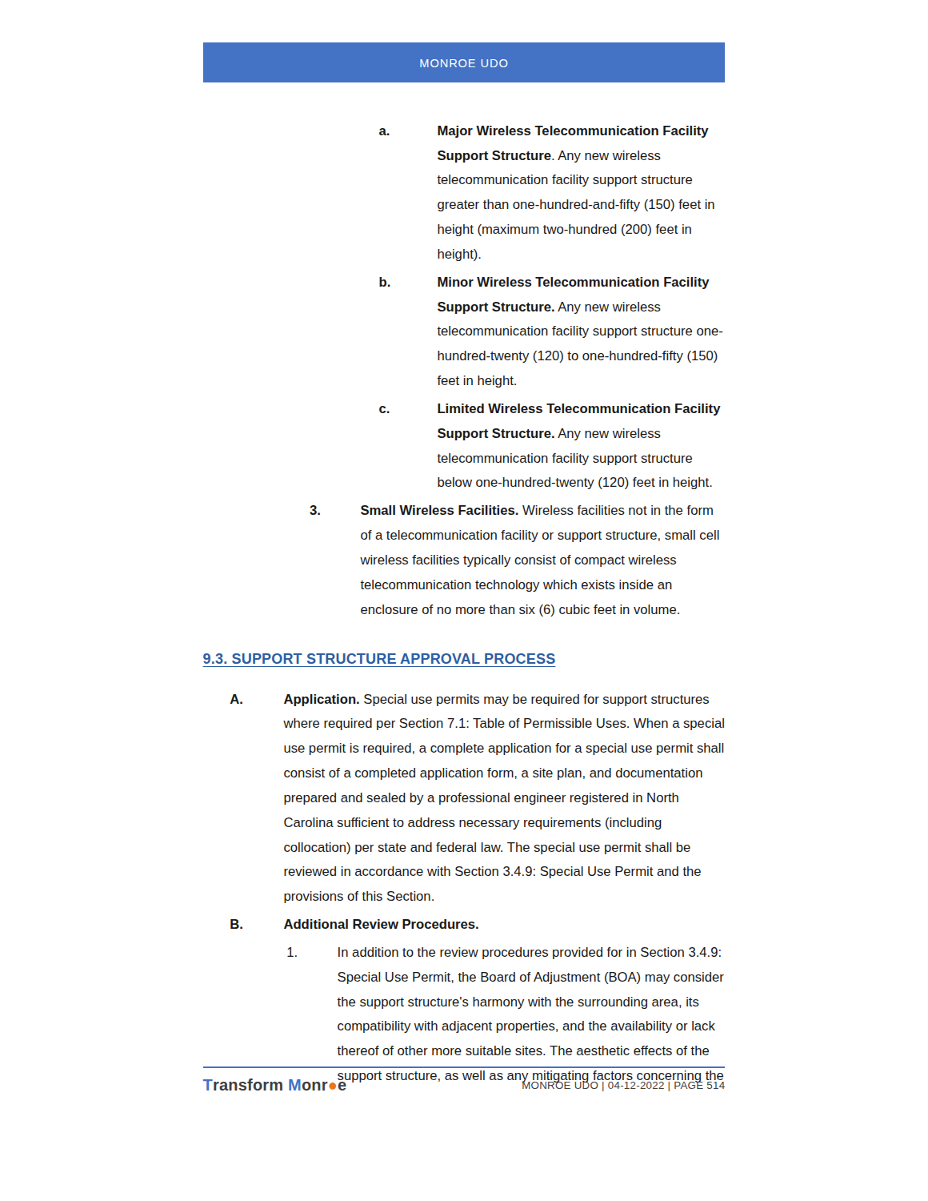MONROE UDO
a. Major Wireless Telecommunication Facility Support Structure. Any new wireless telecommunication facility support structure greater than one-hundred-and-fifty (150) feet in height (maximum two-hundred (200) feet in height).
b. Minor Wireless Telecommunication Facility Support Structure. Any new wireless telecommunication facility support structure one-hundred-twenty (120) to one-hundred-fifty (150) feet in height.
c. Limited Wireless Telecommunication Facility Support Structure. Any new wireless telecommunication facility support structure below one-hundred-twenty (120) feet in height.
3. Small Wireless Facilities. Wireless facilities not in the form of a telecommunication facility or support structure, small cell wireless facilities typically consist of compact wireless telecommunication technology which exists inside an enclosure of no more than six (6) cubic feet in volume.
9.3. SUPPORT STRUCTURE APPROVAL PROCESS
A. Application. Special use permits may be required for support structures where required per Section 7.1: Table of Permissible Uses. When a special use permit is required, a complete application for a special use permit shall consist of a completed application form, a site plan, and documentation prepared and sealed by a professional engineer registered in North Carolina sufficient to address necessary requirements (including collocation) per state and federal law. The special use permit shall be reviewed in accordance with Section 3.4.9: Special Use Permit and the provisions of this Section.
B. Additional Review Procedures.
1. In addition to the review procedures provided for in Section 3.4.9: Special Use Permit, the Board of Adjustment (BOA) may consider the support structure's harmony with the surrounding area, its compatibility with adjacent properties, and the availability or lack thereof of other more suitable sites. The aesthetic effects of the support structure, as well as any mitigating factors concerning the
Transform Monr●e
MONROE UDO | 04-12-2022 | PAGE 514